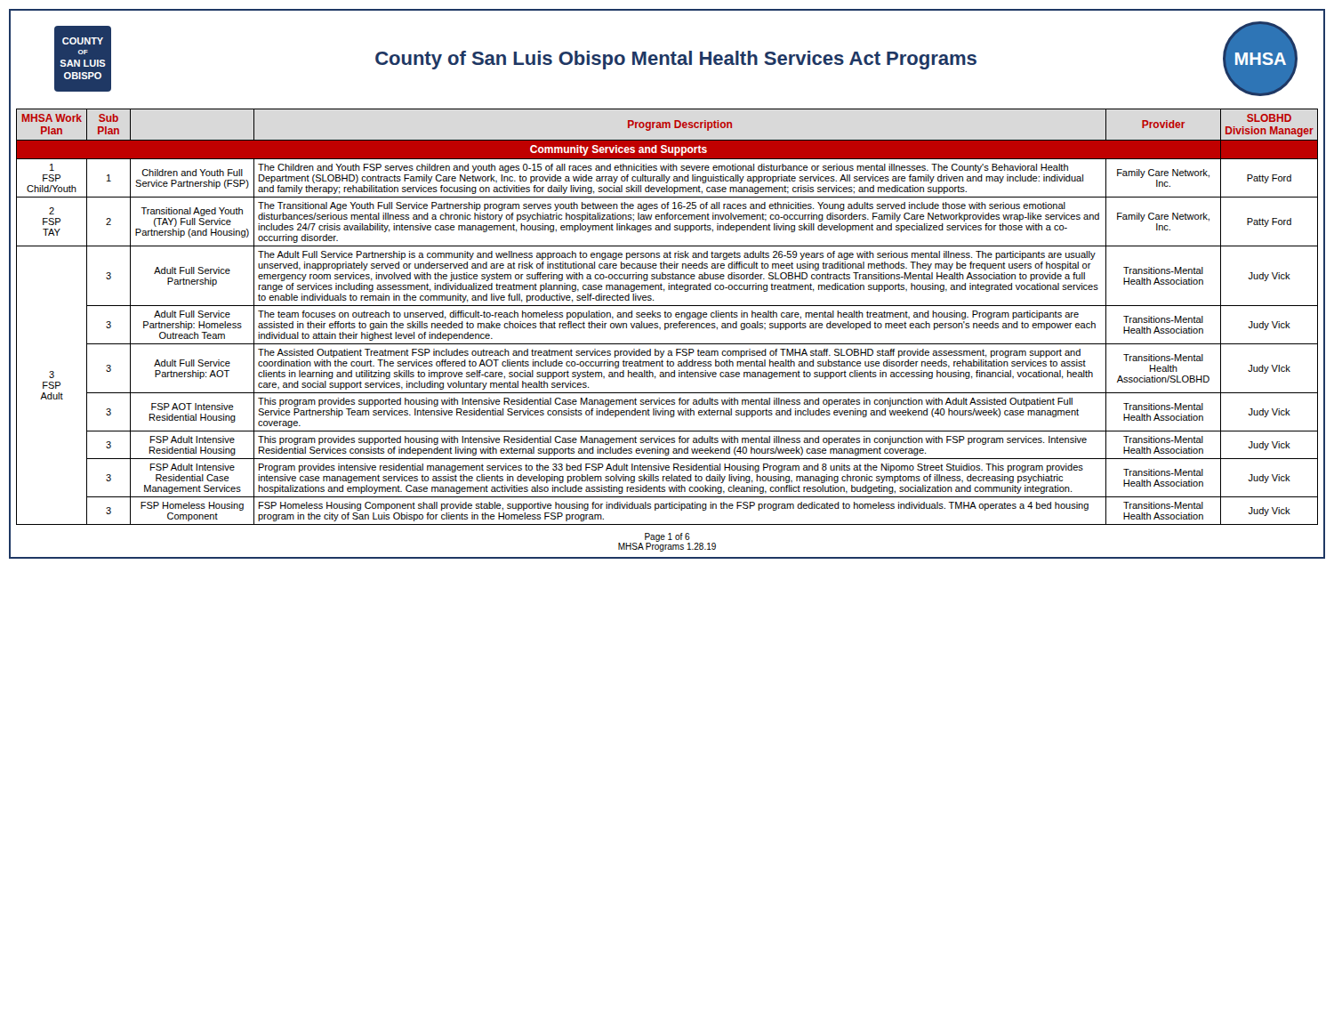COUNTYOFSAN LUIS
OBISPO
County of San Luis Obispo Mental Health Services Act Programs
MHSA
| MHSA Work Plan | Sub Plan | | Program Description | Provider | SLOBHD Division Manager |
| --- | --- | --- | --- | --- | --- |
| Community Services and Supports | |
| 1 FSP Child/Youth | 1 | Children and Youth Full Service Partnership (FSP) | The Children and Youth FSP serves children and youth ages 0-15 of all races and ethnicities with severe emotional disturbance or serious mental illnesses. The County's Behavioral Health Department (SLOBHD) contracts Family Care Network, Inc. to provide a wide array of culturally and linguistically appropriate services. All services are family driven and may include: individual and family therapy; rehabilitation services focusing on activities for daily living, social skill development, case management; crisis services; and medication supports. | Family Care Network, Inc. | Patty Ford |
| 2 FSP TAY | 2 | Transitional Aged Youth (TAY) Full Service Partnership (and Housing) | The Transitional Age Youth Full Service Partnership program serves youth between the ages of 16-25 of all races and ethnicities. Young adults served include those with serious emotional disturbances/serious mental illness and a chronic history of psychiatric hospitalizations; law enforcement involvement; co-occurring disorders. Family Care Networkprovides wrap-like services and includes 24/7 crisis availability, intensive case management, housing, employment linkages and supports, independent living skill development and specialized services for those with a co-occurring disorder. | Family Care Network, Inc. | Patty Ford |
| 3 FSP Adult | 3 | Adult Full Service Partnership | The Adult Full Service Partnership is a community and wellness approach to engage persons at risk and targets adults 26-59 years of age with serious mental illness. The participants are usually unserved, inappropriately served or underserved and are at risk of institutional care because their needs are difficult to meet using traditional methods. They may be frequent users of hospital or emergency room services, involved with the justice system or suffering with a co-occurring substance abuse disorder. SLOBHD contracts Transitions-Mental Health Association to provide a full range of services including assessment, individualized treatment planning, case management, integrated co-occurring treatment, medication supports, housing, and integrated vocational services to enable individuals to remain in the community, and live full, productive, self-directed lives. | Transitions-Mental Health Association | Judy Vick |
| 3 | Adult Full Service Partnership: Homeless Outreach Team | The team focuses on outreach to unserved, difficult-to-reach homeless population, and seeks to engage clients in health care, mental health treatment, and housing. Program participants are assisted in their efforts to gain the skills needed to make choices that reflect their own values, preferences, and goals; supports are developed to meet each person's needs and to empower each individual to attain their highest level of independence. | Transitions-Mental Health Association | Judy Vick |
| 3 | Adult Full Service Partnership: AOT | The Assisted Outpatient Treatment FSP includes outreach and treatment services provided by a FSP team comprised of TMHA staff. SLOBHD staff provide assessment, program support and coordination with the court. The services offered to AOT clients include co-occurring treatment to address both mental health and substance use disorder needs, rehabilitation services to assist clients in learning and utilitzing skills to improve self-care, social support system, and health, and intensive case management to support clients in accessing housing, financial, vocational, health care, and social support services, including voluntary mental health services. | Transitions-Mental Health Association/SLOBHD | Judy VIck |
| 3 | FSP AOT Intensive Residential Housing | This program provides supported housing with Intensive Residential Case Management services for adults with mental illness and operates in conjunction with Adult Assisted Outpatient Full Service Partnership Team services. Intensive Residential Services consists of independent living with external supports and includes evening and weekend (40 hours/week) case managment coverage. | Transitions-Mental Health Association | Judy Vick |
| 3 | FSP Adult Intensive Residential Housing | This program provides supported housing with Intensive Residential Case Management services for adults with mental illness and operates in conjunction with FSP program services. Intensive Residential Services consists of independent living with external supports and includes evening and weekend (40 hours/week) case managment coverage. | Transitions-Mental Health Association | Judy Vick |
| 3 | FSP Adult Intensive Residential Case Management Services | Program provides intensive residential management services to the 33 bed FSP Adult Intensive Residential Housing Program and 8 units at the Nipomo Street Stuidios. This program provides intensive case management services to assist the clients in developing problem solving skills related to daily living, housing, managing chronic symptoms of illness, decreasing psychiatric hospitalizations and employment. Case management activities also include assisting residents with cooking, cleaning, conflict resolution, budgeting, socialization and community integration. | Transitions-Mental Health Association | Judy Vick |
| 3 | FSP Homeless Housing Component | FSP Homeless Housing Component shall provide stable, supportive housing for individuals participating in the FSP program dedicated to homeless individuals. TMHA operates a 4 bed housing program in the city of San Luis Obispo for clients in the Homeless FSP program. | Transitions-Mental Health Association | Judy Vick |
Page 1 of 6
MHSA Programs 1.28.19